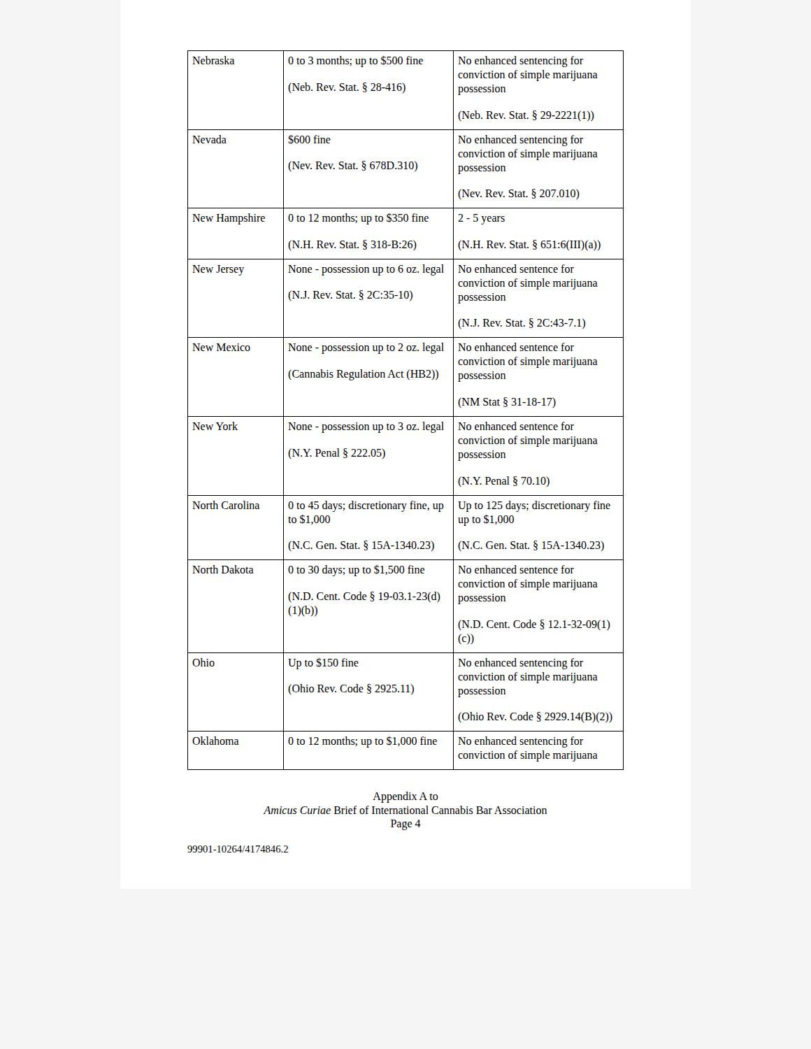| Nebraska | 0 to 3 months; up to $500 fine (Neb. Rev. Stat. § 28-416) | No enhanced sentencing for conviction of simple marijuana possession (Neb. Rev. Stat. § 29-2221(1)) |
| Nevada | $600 fine (Nev. Rev. Stat. § 678D.310) | No enhanced sentencing for conviction of simple marijuana possession (Nev. Rev. Stat. § 207.010) |
| New Hampshire | 0 to 12 months; up to $350 fine (N.H. Rev. Stat. § 318-B:26) | 2 - 5 years (N.H. Rev. Stat. § 651:6(III)(a)) |
| New Jersey | None - possession up to 6 oz. legal (N.J. Rev. Stat. § 2C:35-10) | No enhanced sentence for conviction of simple marijuana possession (N.J. Rev. Stat. § 2C:43-7.1) |
| New Mexico | None - possession up to 2 oz. legal (Cannabis Regulation Act (HB2)) | No enhanced sentence for conviction of simple marijuana possession (NM Stat § 31-18-17) |
| New York | None - possession up to 3 oz. legal (N.Y. Penal § 222.05) | No enhanced sentence for conviction of simple marijuana possession (N.Y. Penal § 70.10) |
| North Carolina | 0 to 45 days; discretionary fine, up to $1,000 (N.C. Gen. Stat. § 15A-1340.23) | Up to 125 days; discretionary fine up to $1,000 (N.C. Gen. Stat. § 15A-1340.23) |
| North Dakota | 0 to 30 days; up to $1,500 fine (N.D. Cent. Code § 19-03.1-23(d)(1)(b)) | No enhanced sentence for conviction of simple marijuana possession (N.D. Cent. Code § 12.1-32-09(1)(c)) |
| Ohio | Up to $150 fine (Ohio Rev. Code § 2925.11) | No enhanced sentencing for conviction of simple marijuana possession (Ohio Rev. Code § 2929.14(B)(2)) |
| Oklahoma | 0 to 12 months; up to $1,000 fine | No enhanced sentencing for conviction of simple marijuana |
Appendix A to
Amicus Curiae Brief of International Cannabis Bar Association
Page 4
99901-10264/4174846.2